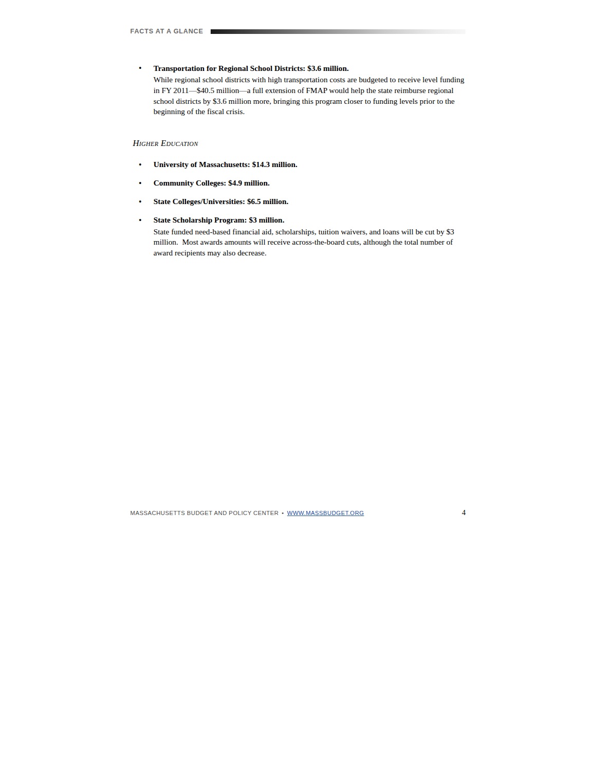FACTS AT A GLANCE
Transportation for Regional School Districts: $3.6 million.
While regional school districts with high transportation costs are budgeted to receive level funding in FY 2011—$40.5 million—a full extension of FMAP would help the state reimburse regional school districts by $3.6 million more, bringing this program closer to funding levels prior to the beginning of the fiscal crisis.
Higher Education
University of Massachusetts: $14.3 million.
Community Colleges: $4.9 million.
State Colleges/Universities: $6.5 million.
State Scholarship Program: $3 million.
State funded need-based financial aid, scholarships, tuition waivers, and loans will be cut by $3 million. Most awards amounts will receive across-the-board cuts, although the total number of award recipients may also decrease.
MASSACHUSETTS BUDGET AND POLICY CENTER•WWW.MASSBUDGET.ORG
4